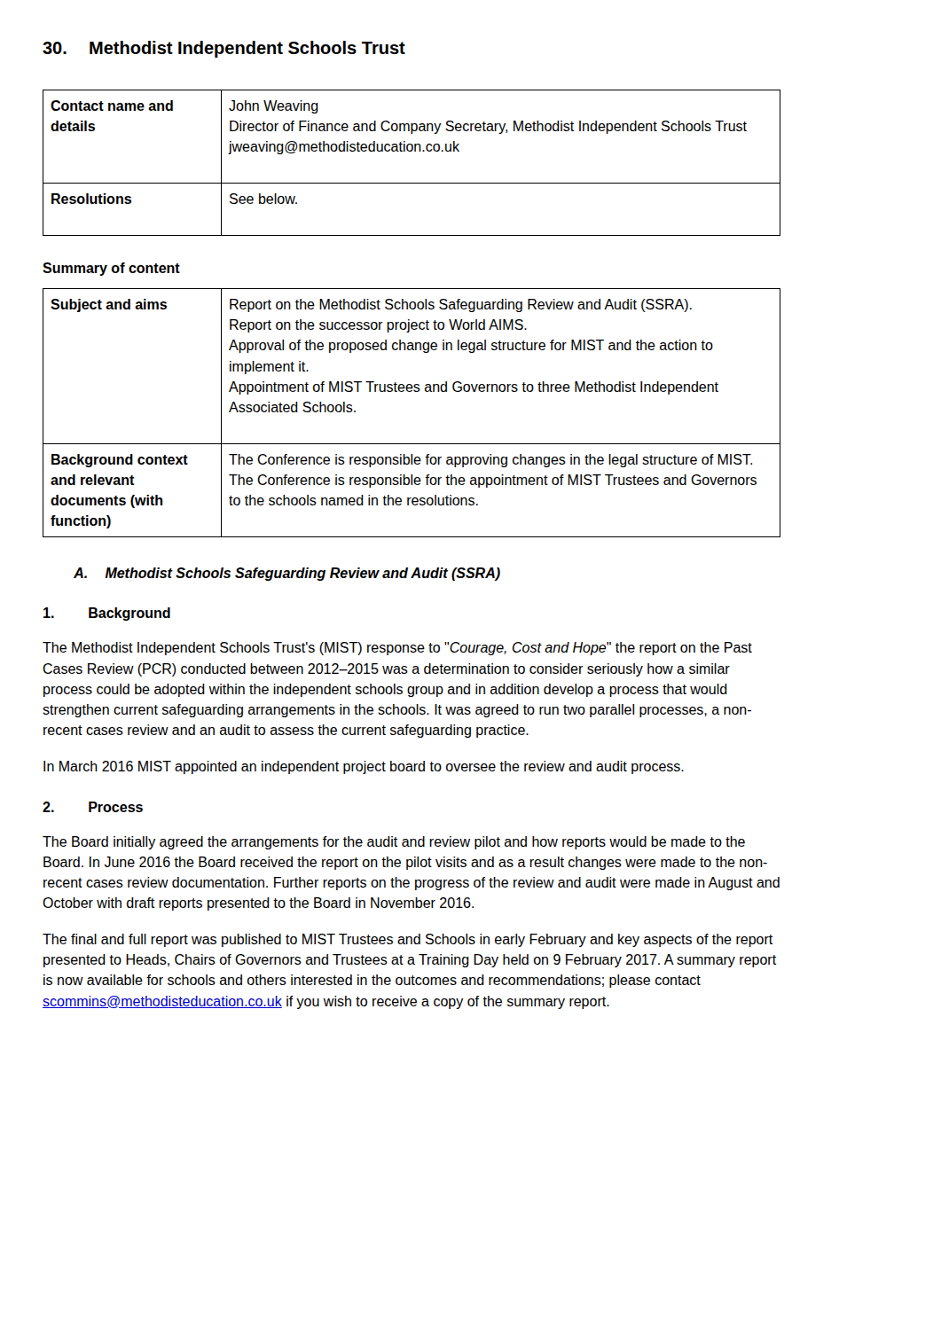30. Methodist Independent Schools Trust
| Contact name and details | John Weaving Director of Finance and Company Secretary, Methodist Independent Schools Trust jweaving@methodisteducation.co.uk |
| Resolutions | See below. |
Summary of content
| Subject and aims | Report on the Methodist Schools Safeguarding Review and Audit (SSRA). Report on the successor project to World AIMS. Approval of the proposed change in legal structure for MIST and the action to implement it. Appointment of MIST Trustees and Governors to three Methodist Independent Associated Schools. |
| Background context and relevant documents (with function) | The Conference is responsible for approving changes in the legal structure of MIST. The Conference is responsible for the appointment of MIST Trustees and Governors to the schools named in the resolutions. |
A. Methodist Schools Safeguarding Review and Audit (SSRA)
1. Background
The Methodist Independent Schools Trust's (MIST) response to "Courage, Cost and Hope" the report on the Past Cases Review (PCR) conducted between 2012–2015 was a determination to consider seriously how a similar process could be adopted within the independent schools group and in addition develop a process that would strengthen current safeguarding arrangements in the schools. It was agreed to run two parallel processes, a non-recent cases review and an audit to assess the current safeguarding practice.
In March 2016 MIST appointed an independent project board to oversee the review and audit process.
2. Process
The Board initially agreed the arrangements for the audit and review pilot and how reports would be made to the Board. In June 2016 the Board received the report on the pilot visits and as a result changes were made to the non-recent cases review documentation. Further reports on the progress of the review and audit were made in August and October with draft reports presented to the Board in November 2016.
The final and full report was published to MIST Trustees and Schools in early February and key aspects of the report presented to Heads, Chairs of Governors and Trustees at a Training Day held on 9 February 2017. A summary report is now available for schools and others interested in the outcomes and recommendations; please contact scommins@methodisteducation.co.uk if you wish to receive a copy of the summary report.